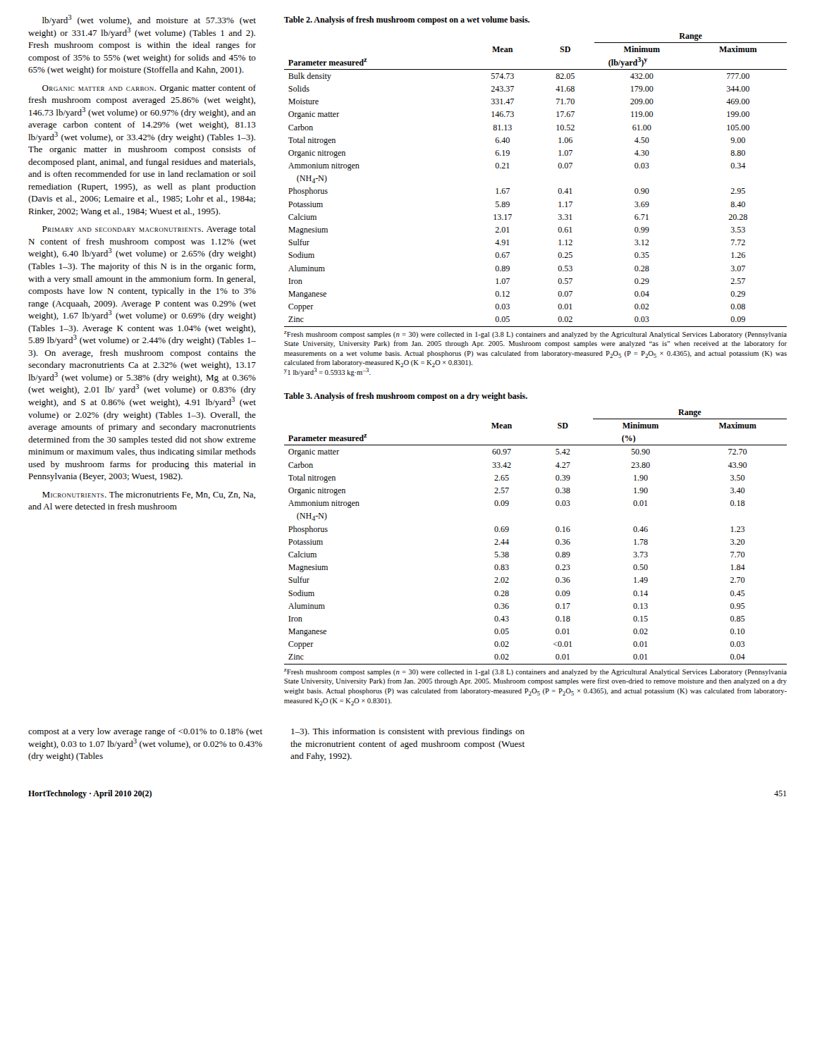lb/yard3 (wet volume), and moisture at 57.33% (wet weight) or 331.47 lb/yard3 (wet volume) (Tables 1 and 2). Fresh mushroom compost is within the ideal ranges for compost of 35% to 55% (wet weight) for solids and 45% to 65% (wet weight) for moisture (Stoffella and Kahn, 2001).
Organic matter and carbon. Organic matter content of fresh mushroom compost averaged 25.86% (wet weight), 146.73 lb/yard3 (wet volume) or 60.97% (dry weight), and an average carbon content of 14.29% (wet weight), 81.13 lb/yard3 (wet volume), or 33.42% (dry weight) (Tables 1–3). The organic matter in mushroom compost consists of decomposed plant, animal, and fungal residues and materials, and is often recommended for use in land reclamation or soil remediation (Rupert, 1995), as well as plant production (Davis et al., 2006; Lemaire et al., 1985; Lohr et al., 1984a; Rinker, 2002; Wang et al., 1984; Wuest et al., 1995).
Primary and secondary macronutrients. Average total N content of fresh mushroom compost was 1.12% (wet weight), 6.40 lb/yard3 (wet volume) or 2.65% (dry weight) (Tables 1–3). The majority of this N is in the organic form, with a very small amount in the ammonium form. In general, composts have low N content, typically in the 1% to 3% range (Acquaah, 2009). Average P content was 0.29% (wet weight), 1.67 lb/yard3 (wet volume) or 0.69% (dry weight) (Tables 1–3). Average K content was 1.04% (wet weight), 5.89 lb/yard3 (wet volume) or 2.44% (dry weight) (Tables 1–3). On average, fresh mushroom compost contains the secondary macronutrients Ca at 2.32% (wet weight), 13.17 lb/yard3 (wet volume) or 5.38% (dry weight), Mg at 0.36% (wet weight), 2.01 lb/ yard3 (wet volume) or 0.83% (dry weight), and S at 0.86% (wet weight), 4.91 lb/yard3 (wet volume) or 2.02% (dry weight) (Tables 1–3). Overall, the average amounts of primary and secondary macronutrients determined from the 30 samples tested did not show extreme minimum or maximum vales, thus indicating similar methods used by mushroom farms for producing this material in Pennsylvania (Beyer, 2003; Wuest, 1982).
Micronutrients. The micronutrients Fe, Mn, Cu, Zn, Na, and Al were detected in fresh mushroom
Table 2. Analysis of fresh mushroom compost on a wet volume basis.
| | | | Range |
| --- | --- | --- | --- |
| | Mean | SD | Minimum | Maximum |
| Parameter measured z | (lb/yard 3 ) y |
| Bulk density | 574.73 | 82.05 | 432.00 | 777.00 |
| Solids | 243.37 | 41.68 | 179.00 | 344.00 |
| Moisture | 331.47 | 71.70 | 209.00 | 469.00 |
| Organic matter | 146.73 | 17.67 | 119.00 | 199.00 |
| Carbon | 81.13 | 10.52 | 61.00 | 105.00 |
| Total nitrogen | 6.40 | 1.06 | 4.50 | 9.00 |
| Organic nitrogen | 6.19 | 1.07 | 4.30 | 8.80 |
| Ammonium nitrogen | 0.21 | 0.07 | 0.03 | 0.34 |
| (NH 4 -N) | | | | |
| Phosphorus | 1.67 | 0.41 | 0.90 | 2.95 |
| Potassium | 5.89 | 1.17 | 3.69 | 8.40 |
| Calcium | 13.17 | 3.31 | 6.71 | 20.28 |
| Magnesium | 2.01 | 0.61 | 0.99 | 3.53 |
| Sulfur | 4.91 | 1.12 | 3.12 | 7.72 |
| Sodium | 0.67 | 0.25 | 0.35 | 1.26 |
| Aluminum | 0.89 | 0.53 | 0.28 | 3.07 |
| Iron | 1.07 | 0.57 | 0.29 | 2.57 |
| Manganese | 0.12 | 0.07 | 0.04 | 0.29 |
| Copper | 0.03 | 0.01 | 0.02 | 0.08 |
| Zinc | 0.05 | 0.02 | 0.03 | 0.09 |
zFresh mushroom compost samples (n = 30) were collected in 1-gal (3.8 L) containers and analyzed by the Agricultural Analytical Services Laboratory (Pennsylvania State University, University Park) from Jan. 2005 through Apr. 2005. Mushroom compost samples were analyzed “as is” when received at the laboratory for measurements on a wet volume basis. Actual phosphorus (P) was calculated from laboratory-measured P2O5 (P = P2O5 × 0.4365), and actual potassium (K) was calculated from laboratory-measured K2O (K = K2O × 0.8301).
y1 lb/yard3 = 0.5933 kg·m–3.
Table 3. Analysis of fresh mushroom compost on a dry weight basis.
| | | | Range |
| --- | --- | --- | --- |
| | Mean | SD | Minimum | Maximum |
| Parameter measured z | (%) |
| Organic matter | 60.97 | 5.42 | 50.90 | 72.70 |
| Carbon | 33.42 | 4.27 | 23.80 | 43.90 |
| Total nitrogen | 2.65 | 0.39 | 1.90 | 3.50 |
| Organic nitrogen | 2.57 | 0.38 | 1.90 | 3.40 |
| Ammonium nitrogen | 0.09 | 0.03 | 0.01 | 0.18 |
| (NH 4 -N) | | | | |
| Phosphorus | 0.69 | 0.16 | 0.46 | 1.23 |
| Potassium | 2.44 | 0.36 | 1.78 | 3.20 |
| Calcium | 5.38 | 0.89 | 3.73 | 7.70 |
| Magnesium | 0.83 | 0.23 | 0.50 | 1.84 |
| Sulfur | 2.02 | 0.36 | 1.49 | 2.70 |
| Sodium | 0.28 | 0.09 | 0.14 | 0.45 |
| Aluminum | 0.36 | 0.17 | 0.13 | 0.95 |
| Iron | 0.43 | 0.18 | 0.15 | 0.85 |
| Manganese | 0.05 | 0.01 | 0.02 | 0.10 |
| Copper | 0.02 | <0.01 | 0.01 | 0.03 |
| Zinc | 0.02 | 0.01 | 0.01 | 0.04 |
zFresh mushroom compost samples (n = 30) were collected in 1-gal (3.8 L) containers and analyzed by the Agricultural Analytical Services Laboratory (Pennsylvania State University, University Park) from Jan. 2005 through Apr. 2005. Mushroom compost samples were first oven-dried to remove moisture and then analyzed on a dry weight basis. Actual phosphorus (P) was calculated from laboratory-measured P2O5 (P = P2O5 × 0.4365), and actual potassium (K) was calculated from laboratory-measured K2O (K = K2O × 0.8301).
compost at a very low average range of <0.01% to 0.18% (wet weight), 0.03 to 1.07 lb/yard3 (wet volume), or 0.02% to 0.43% (dry weight) (Tables
1–3). This information is consistent with previous findings on the micronutrient content of aged mushroom compost (Wuest and Fahy, 1992).
Hort Technology · April 2010 20(2)
451